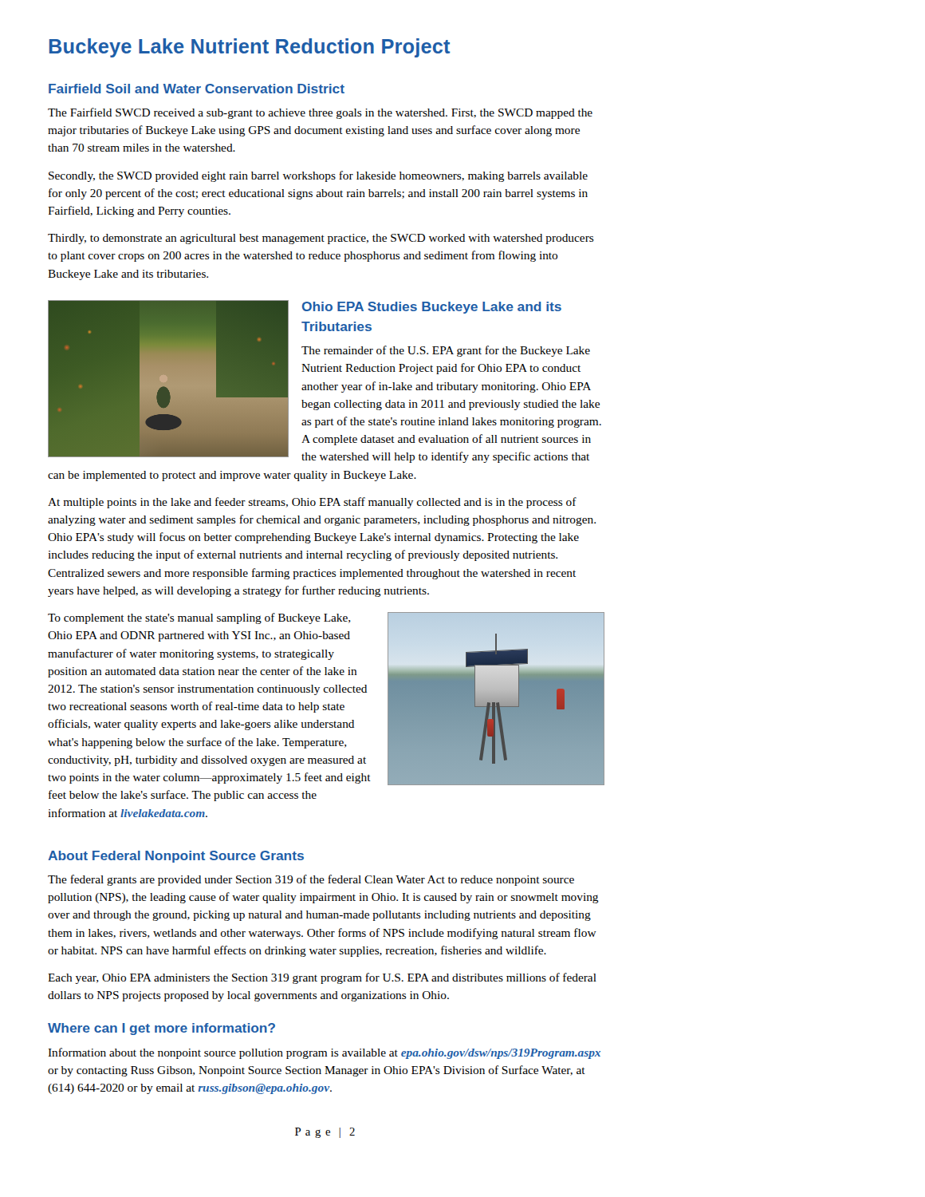Buckeye Lake Nutrient Reduction Project
Fairfield Soil and Water Conservation District
The Fairfield SWCD received a sub-grant to achieve three goals in the watershed. First, the SWCD mapped the major tributaries of Buckeye Lake using GPS and document existing land uses and surface cover along more than 70 stream miles in the watershed.
Secondly, the SWCD provided eight rain barrel workshops for lakeside homeowners, making barrels available for only 20 percent of the cost; erect educational signs about rain barrels; and install 200 rain barrel systems in Fairfield, Licking and Perry counties.
Thirdly, to demonstrate an agricultural best management practice, the SWCD worked with watershed producers to plant cover crops on 200 acres in the watershed to reduce phosphorus and sediment from flowing into Buckeye Lake and its tributaries.
Ohio EPA Studies Buckeye Lake and its Tributaries
The remainder of the U.S. EPA grant for the Buckeye Lake Nutrient Reduction Project paid for Ohio EPA to conduct another year of in-lake and tributary monitoring. Ohio EPA began collecting data in 2011 and previously studied the lake as part of the state's routine inland lakes monitoring program. A complete dataset and evaluation of all nutrient sources in the watershed will help to identify any specific actions that can be implemented to protect and improve water quality in Buckeye Lake.
At multiple points in the lake and feeder streams, Ohio EPA staff manually collected and is in the process of analyzing water and sediment samples for chemical and organic parameters, including phosphorus and nitrogen. Ohio EPA's study will focus on better comprehending Buckeye Lake's internal dynamics. Protecting the lake includes reducing the input of external nutrients and internal recycling of previously deposited nutrients. Centralized sewers and more responsible farming practices implemented throughout the watershed in recent years have helped, as will developing a strategy for further reducing nutrients.
To complement the state's manual sampling of Buckeye Lake, Ohio EPA and ODNR partnered with YSI Inc., an Ohio-based manufacturer of water monitoring systems, to strategically position an automated data station near the center of the lake in 2012. The station's sensor instrumentation continuously collected two recreational seasons worth of real-time data to help state officials, water quality experts and lake-goers alike understand what's happening below the surface of the lake. Temperature, conductivity, pH, turbidity and dissolved oxygen are measured at two points in the water column—approximately 1.5 feet and eight feet below the lake's surface. The public can access the information at livelakedata.com.
About Federal Nonpoint Source Grants
The federal grants are provided under Section 319 of the federal Clean Water Act to reduce nonpoint source pollution (NPS), the leading cause of water quality impairment in Ohio. It is caused by rain or snowmelt moving over and through the ground, picking up natural and human-made pollutants including nutrients and depositing them in lakes, rivers, wetlands and other waterways. Other forms of NPS include modifying natural stream flow or habitat. NPS can have harmful effects on drinking water supplies, recreation, fisheries and wildlife.
Each year, Ohio EPA administers the Section 319 grant program for U.S. EPA and distributes millions of federal dollars to NPS projects proposed by local governments and organizations in Ohio.
Where can I get more information?
Information about the nonpoint source pollution program is available at epa.ohio.gov/dsw/nps/319Program.aspx or by contacting Russ Gibson, Nonpoint Source Section Manager in Ohio EPA's Division of Surface Water, at (614) 644-2020 or by email at russ.gibson@epa.ohio.gov.
P a g e | 2